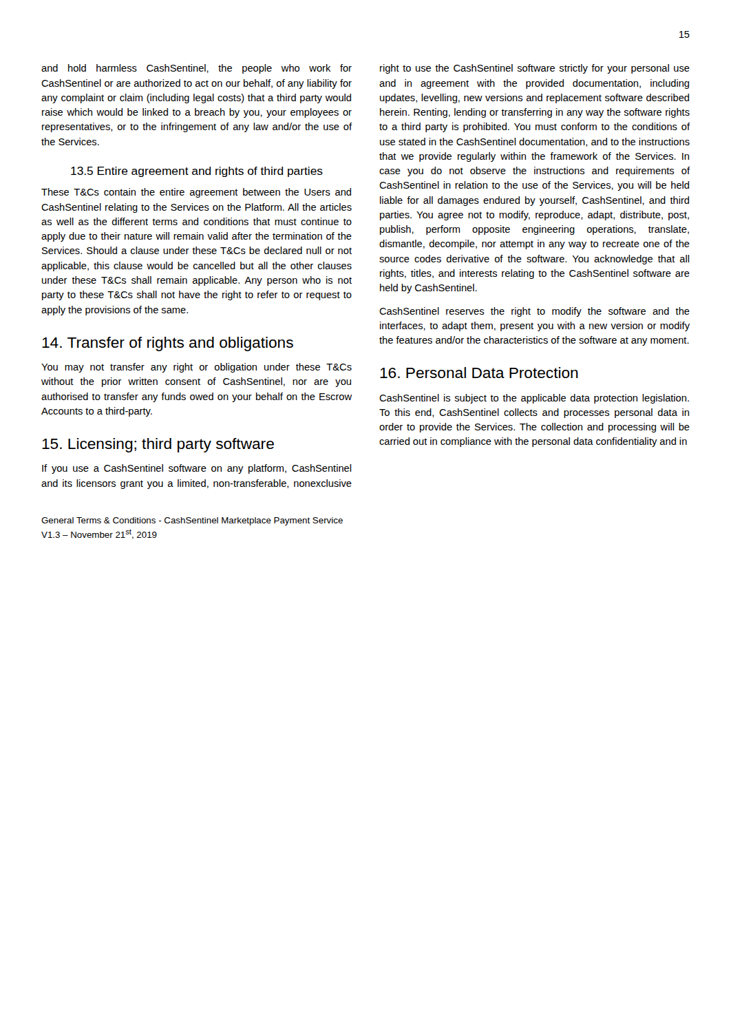15
and hold harmless CashSentinel, the people who work for CashSentinel or are authorized to act on our behalf, of any liability for any complaint or claim (including legal costs) that a third party would raise which would be linked to a breach by you, your employees or representatives, or to the infringement of any law and/or the use of the Services.
13.5 Entire agreement and rights of third parties
These T&Cs contain the entire agreement between the Users and CashSentinel relating to the Services on the Platform. All the articles as well as the different terms and conditions that must continue to apply due to their nature will remain valid after the termination of the Services. Should a clause under these T&Cs be declared null or not applicable, this clause would be cancelled but all the other clauses under these T&Cs shall remain applicable. Any person who is not party to these T&Cs shall not have the right to refer to or request to apply the provisions of the same.
14. Transfer of rights and obligations
You may not transfer any right or obligation under these T&Cs without the prior written consent of CashSentinel, nor are you authorised to transfer any funds owed on your behalf on the Escrow Accounts to a third-party.
15. Licensing; third party software
If you use a CashSentinel software on any platform, CashSentinel and its licensors grant you a limited, non-transferable, nonexclusive right to use the CashSentinel software strictly for your personal use and in agreement with the provided documentation, including updates, levelling, new versions and replacement software described herein. Renting, lending or transferring in any way the software rights to a third party is prohibited. You must conform to the conditions of use stated in the CashSentinel documentation, and to the instructions that we provide regularly within the framework of the Services. In case you do not observe the instructions and requirements of CashSentinel in relation to the use of the Services, you will be held liable for all damages endured by yourself, CashSentinel, and third parties. You agree not to modify, reproduce, adapt, distribute, post, publish, perform opposite engineering operations, translate, dismantle, decompile, nor attempt in any way to recreate one of the source codes derivative of the software. You acknowledge that all rights, titles, and interests relating to the CashSentinel software are held by CashSentinel.
CashSentinel reserves the right to modify the software and the interfaces, to adapt them, present you with a new version or modify the features and/or the characteristics of the software at any moment.
16. Personal Data Protection
CashSentinel is subject to the applicable data protection legislation. To this end, CashSentinel collects and processes personal data in order to provide the Services. The collection and processing will be carried out in compliance with the personal data confidentiality and in
General Terms & Conditions - CashSentinel Marketplace Payment Service
V1.3 – November 21st, 2019